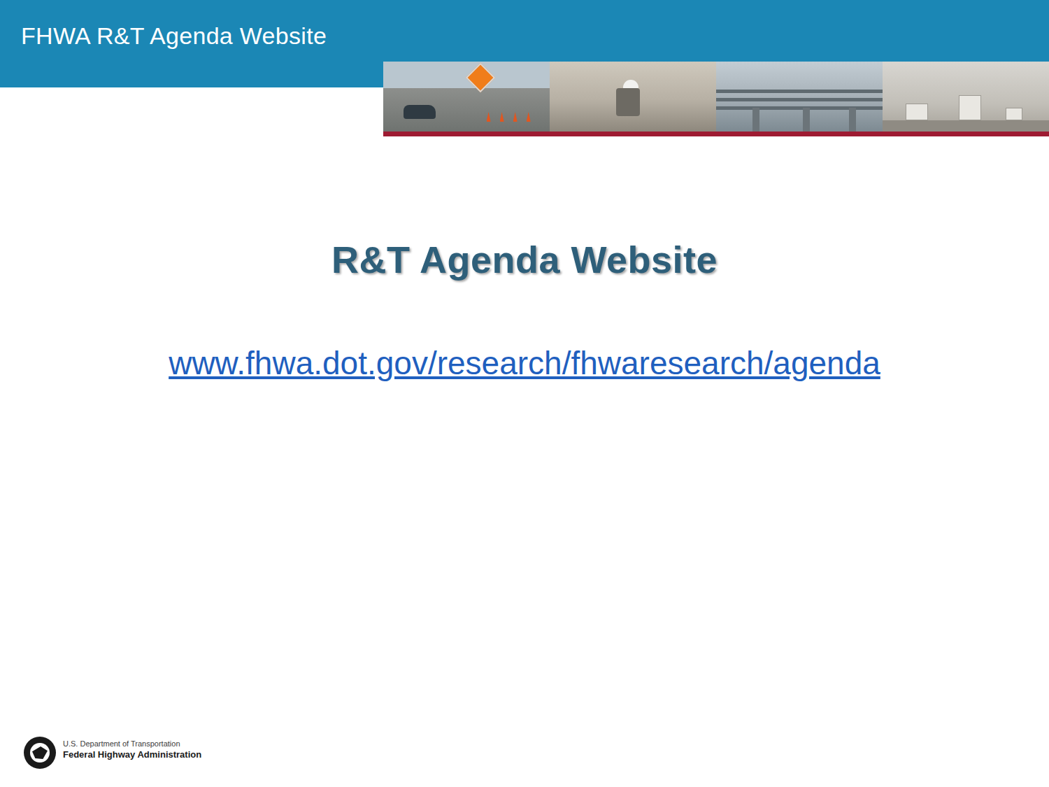FHWA R&T Agenda Website
R&T Agenda Website
www.fhwa.dot.gov/research/fhwaresearch/agenda
U.S. Department of Transportation
Federal Highway Administration